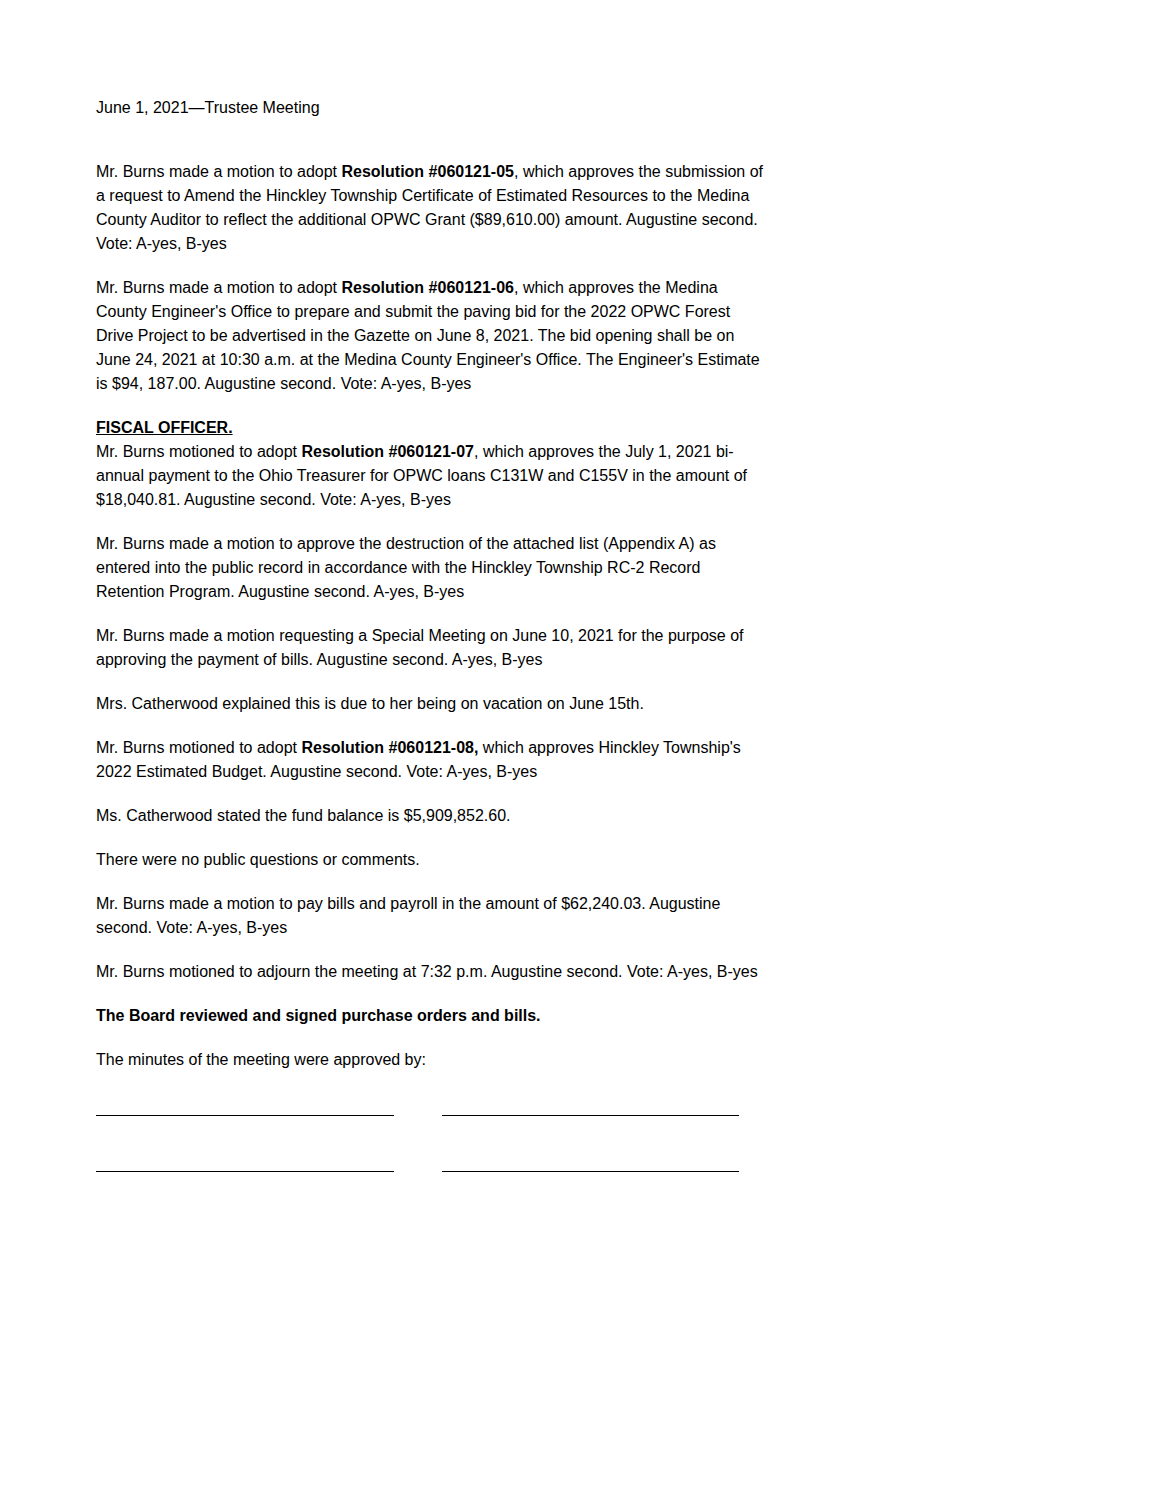June 1, 2021—Trustee Meeting
Mr. Burns made a motion to adopt Resolution #060121-05, which approves the submission of a request to Amend the Hinckley Township Certificate of Estimated Resources to the Medina County Auditor to reflect the additional OPWC Grant ($89,610.00) amount. Augustine second. Vote: A-yes, B-yes
Mr. Burns made a motion to adopt Resolution #060121-06, which approves the Medina County Engineer's Office to prepare and submit the paving bid for the 2022 OPWC Forest Drive Project to be advertised in the Gazette on June 8, 2021. The bid opening shall be on June 24, 2021 at 10:30 a.m. at the Medina County Engineer's Office. The Engineer's Estimate is $94, 187.00. Augustine second. Vote: A-yes, B-yes
FISCAL OFFICER.
Mr. Burns motioned to adopt Resolution #060121-07, which approves the July 1, 2021 bi-annual payment to the Ohio Treasurer for OPWC loans C131W and C155V in the amount of $18,040.81. Augustine second. Vote: A-yes, B-yes
Mr. Burns made a motion to approve the destruction of the attached list (Appendix A) as entered into the public record in accordance with the Hinckley Township RC-2 Record Retention Program. Augustine second. A-yes, B-yes
Mr. Burns made a motion requesting a Special Meeting on June 10, 2021 for the purpose of approving the payment of bills. Augustine second. A-yes, B-yes
Mrs. Catherwood explained this is due to her being on vacation on June 15th.
Mr. Burns motioned to adopt Resolution #060121-08, which approves Hinckley Township's 2022 Estimated Budget. Augustine second. Vote: A-yes, B-yes
Ms. Catherwood stated the fund balance is $5,909,852.60.
There were no public questions or comments.
Mr. Burns made a motion to pay bills and payroll in the amount of $62,240.03. Augustine second. Vote: A-yes, B-yes
Mr. Burns motioned to adjourn the meeting at 7:32 p.m. Augustine second. Vote: A-yes, B-yes
The Board reviewed and signed purchase orders and bills.
The minutes of the meeting were approved by: